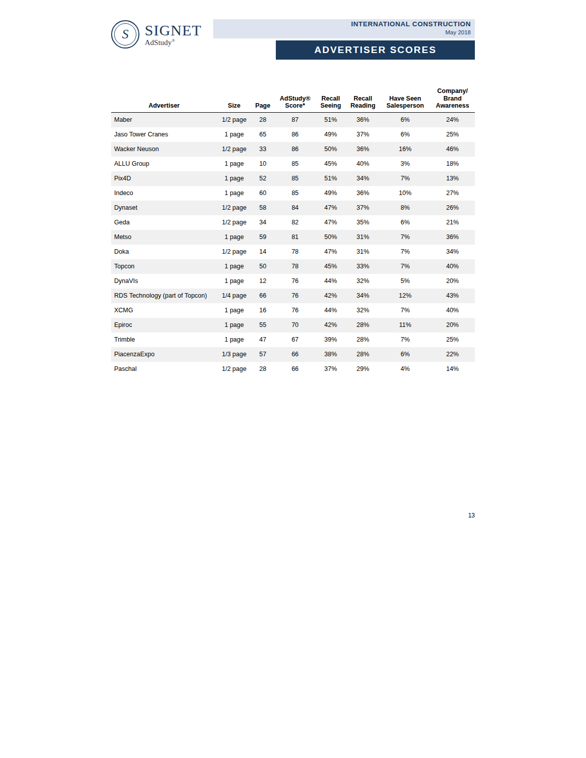SIGNET
AdStudy®
INTERNATIONAL CONSTRUCTION
May 2018
ADVERTISER SCORES
| Advertiser | Size | Page | AdStudy® Score* | Recall Seeing | Recall Reading | Have Seen Salesperson | Company/ Brand Awareness |
| --- | --- | --- | --- | --- | --- | --- | --- |
| Maber | 1/2 page | 28 | 87 | 51% | 36% | 6% | 24% |
| Jaso Tower Cranes | 1 page | 65 | 86 | 49% | 37% | 6% | 25% |
| Wacker Neuson | 1/2 page | 33 | 86 | 50% | 36% | 16% | 46% |
| ALLU Group | 1 page | 10 | 85 | 45% | 40% | 3% | 18% |
| Pix4D | 1 page | 52 | 85 | 51% | 34% | 7% | 13% |
| Indeco | 1 page | 60 | 85 | 49% | 36% | 10% | 27% |
| Dynaset | 1/2 page | 58 | 84 | 47% | 37% | 8% | 26% |
| Geda | 1/2 page | 34 | 82 | 47% | 35% | 6% | 21% |
| Metso | 1 page | 59 | 81 | 50% | 31% | 7% | 36% |
| Doka | 1/2 page | 14 | 78 | 47% | 31% | 7% | 34% |
| Topcon | 1 page | 50 | 78 | 45% | 33% | 7% | 40% |
| DynaVIs | 1 page | 12 | 76 | 44% | 32% | 5% | 20% |
| RDS Technology (part of Topcon) | 1/4 page | 66 | 76 | 42% | 34% | 12% | 43% |
| XCMG | 1 page | 16 | 76 | 44% | 32% | 7% | 40% |
| Epiroc | 1 page | 55 | 70 | 42% | 28% | 11% | 20% |
| Trimble | 1 page | 47 | 67 | 39% | 28% | 7% | 25% |
| PiacenzaExpo | 1/3 page | 57 | 66 | 38% | 28% | 6% | 22% |
| Paschal | 1/2 page | 28 | 66 | 37% | 29% | 4% | 14% |
13